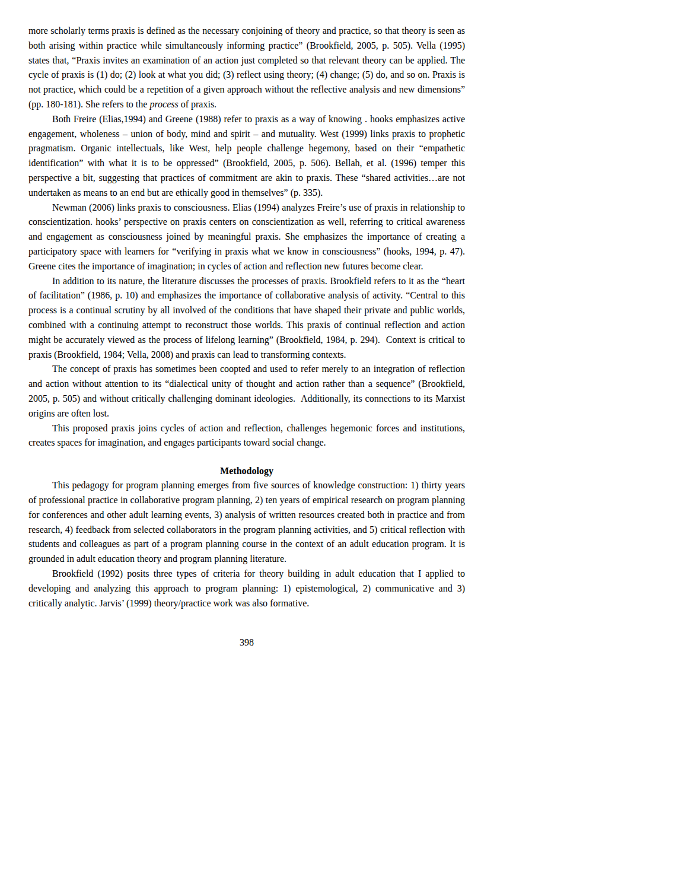more scholarly terms praxis is defined as the necessary conjoining of theory and practice, so that theory is seen as both arising within practice while simultaneously informing practice” (Brookfield, 2005, p. 505). Vella (1995) states that, “Praxis invites an examination of an action just completed so that relevant theory can be applied. The cycle of praxis is (1) do; (2) look at what you did; (3) reflect using theory; (4) change; (5) do, and so on. Praxis is not practice, which could be a repetition of a given approach without the reflective analysis and new dimensions” (pp. 180-181). She refers to the process of praxis.
Both Freire (Elias,1994) and Greene (1988) refer to praxis as a way of knowing . hooks emphasizes active engagement, wholeness – union of body, mind and spirit – and mutuality. West (1999) links praxis to prophetic pragmatism. Organic intellectuals, like West, help people challenge hegemony, based on their “empathetic identification” with what it is to be oppressed” (Brookfield, 2005, p. 506). Bellah, et al. (1996) temper this perspective a bit, suggesting that practices of commitment are akin to praxis. These “shared activities…are not undertaken as means to an end but are ethically good in themselves” (p. 335).
Newman (2006) links praxis to consciousness. Elias (1994) analyzes Freire’s use of praxis in relationship to conscientization. hooks’ perspective on praxis centers on conscientization as well, referring to critical awareness and engagement as consciousness joined by meaningful praxis. She emphasizes the importance of creating a participatory space with learners for “verifying in praxis what we know in consciousness” (hooks, 1994, p. 47). Greene cites the importance of imagination; in cycles of action and reflection new futures become clear.
In addition to its nature, the literature discusses the processes of praxis. Brookfield refers to it as the “heart of facilitation” (1986, p. 10) and emphasizes the importance of collaborative analysis of activity. “Central to this process is a continual scrutiny by all involved of the conditions that have shaped their private and public worlds, combined with a continuing attempt to reconstruct those worlds. This praxis of continual reflection and action might be accurately viewed as the process of lifelong learning” (Brookfield, 1984, p. 294). Context is critical to praxis (Brookfield, 1984; Vella, 2008) and praxis can lead to transforming contexts.
The concept of praxis has sometimes been coopted and used to refer merely to an integration of reflection and action without attention to its “dialectical unity of thought and action rather than a sequence” (Brookfield, 2005, p. 505) and without critically challenging dominant ideologies. Additionally, its connections to its Marxist origins are often lost.
This proposed praxis joins cycles of action and reflection, challenges hegemonic forces and institutions, creates spaces for imagination, and engages participants toward social change.
Methodology
This pedagogy for program planning emerges from five sources of knowledge construction: 1) thirty years of professional practice in collaborative program planning, 2) ten years of empirical research on program planning for conferences and other adult learning events, 3) analysis of written resources created both in practice and from research, 4) feedback from selected collaborators in the program planning activities, and 5) critical reflection with students and colleagues as part of a program planning course in the context of an adult education program. It is grounded in adult education theory and program planning literature.
Brookfield (1992) posits three types of criteria for theory building in adult education that I applied to developing and analyzing this approach to program planning: 1) epistemological, 2) communicative and 3) critically analytic. Jarvis’ (1999) theory/practice work was also formative.
398